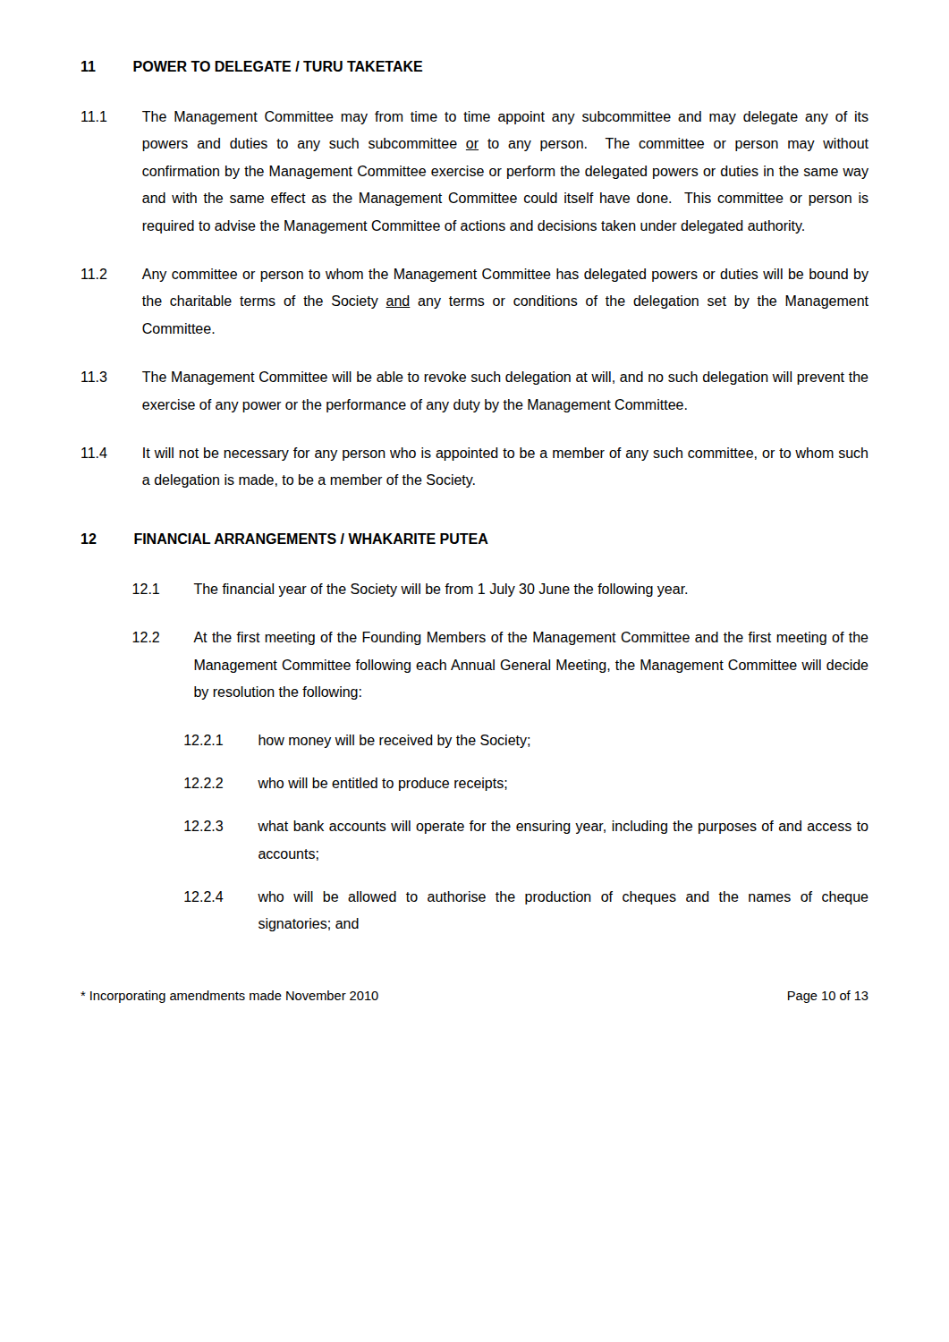11 POWER TO DELEGATE / TURU TAKETAKE
11.1 The Management Committee may from time to time appoint any subcommittee and may delegate any of its powers and duties to any such subcommittee or to any person. The committee or person may without confirmation by the Management Committee exercise or perform the delegated powers or duties in the same way and with the same effect as the Management Committee could itself have done. This committee or person is required to advise the Management Committee of actions and decisions taken under delegated authority.
11.2 Any committee or person to whom the Management Committee has delegated powers or duties will be bound by the charitable terms of the Society and any terms or conditions of the delegation set by the Management Committee.
11.3 The Management Committee will be able to revoke such delegation at will, and no such delegation will prevent the exercise of any power or the performance of any duty by the Management Committee.
11.4 It will not be necessary for any person who is appointed to be a member of any such committee, or to whom such a delegation is made, to be a member of the Society.
12 FINANCIAL ARRANGEMENTS / WHAKARITE PUTEA
12.1 The financial year of the Society will be from 1 July 30 June the following year.
12.2 At the first meeting of the Founding Members of the Management Committee and the first meeting of the Management Committee following each Annual General Meeting, the Management Committee will decide by resolution the following:
12.2.1 how money will be received by the Society;
12.2.2 who will be entitled to produce receipts;
12.2.3 what bank accounts will operate for the ensuring year, including the purposes of and access to accounts;
12.2.4 who will be allowed to authorise the production of cheques and the names of cheque signatories; and
* Incorporating amendments made November 2010 Page 10 of 13